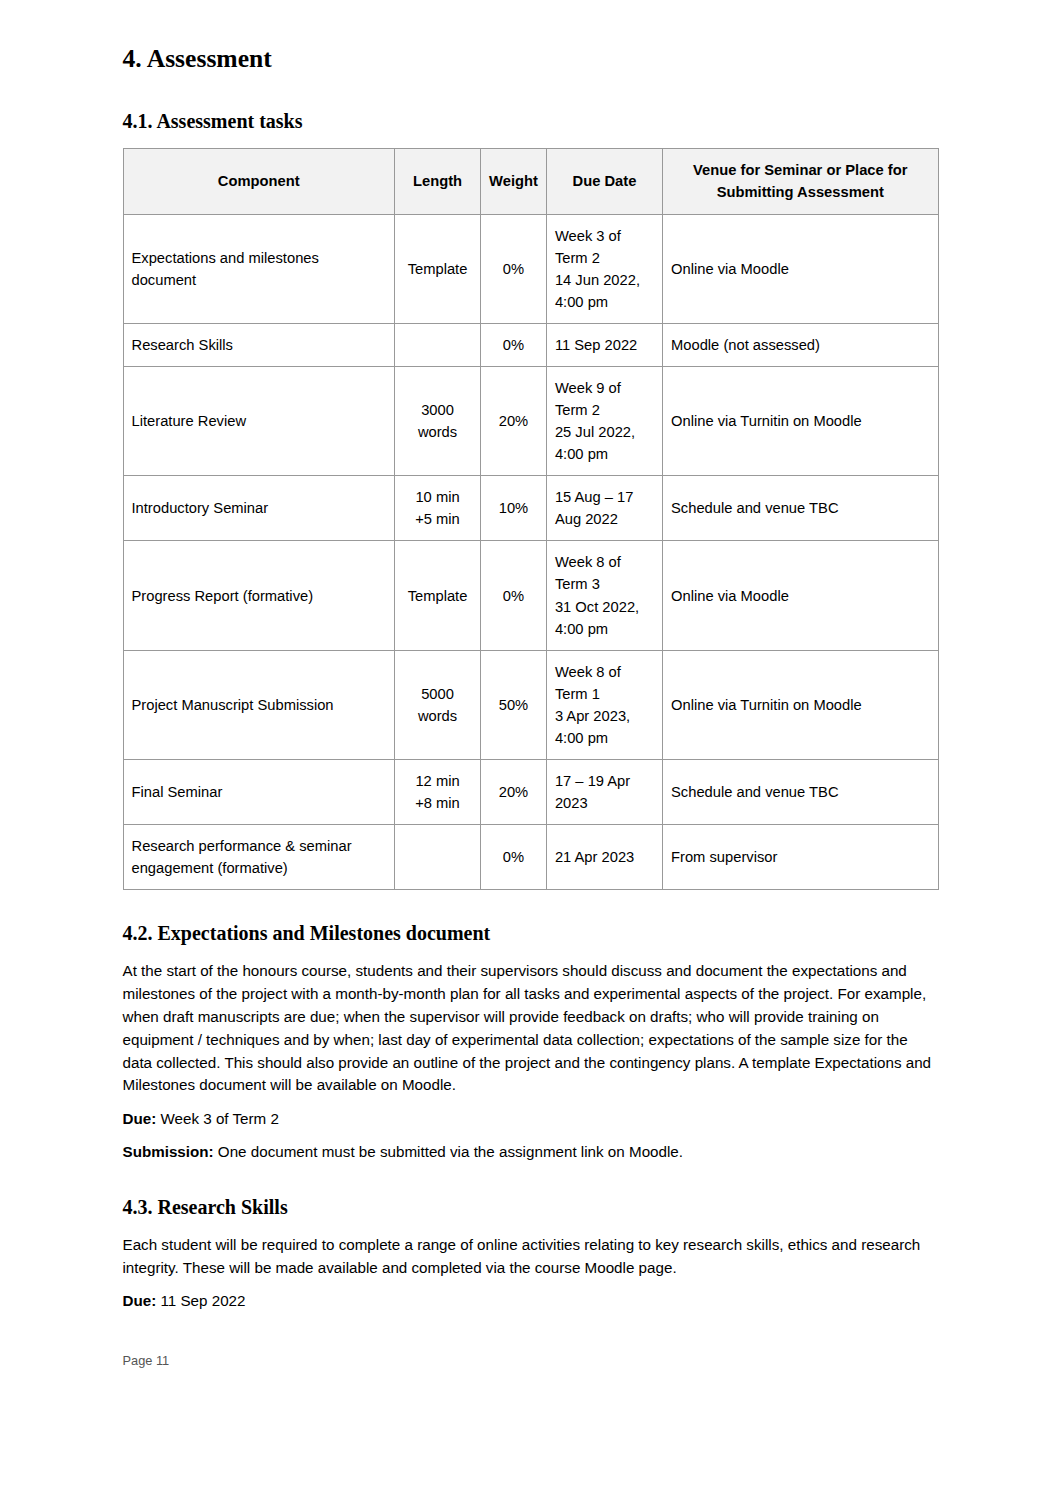4. Assessment
4.1. Assessment tasks
| Component | Length | Weight | Due Date | Venue for Seminar or Place for Submitting Assessment |
| --- | --- | --- | --- | --- |
| Expectations and milestones document | Template | 0% | Week 3 of Term 2 14 Jun 2022, 4:00 pm | Online via Moodle |
| Research Skills | | 0% | 11 Sep 2022 | Moodle (not assessed) |
| Literature Review | 3000 words | 20% | Week 9 of Term 2 25 Jul 2022, 4:00 pm | Online via Turnitin on Moodle |
| Introductory Seminar | 10 min +5 min | 10% | 15 Aug – 17 Aug 2022 | Schedule and venue TBC |
| Progress Report (formative) | Template | 0% | Week 8 of Term 3 31 Oct 2022, 4:00 pm | Online via Moodle |
| Project Manuscript Submission | 5000 words | 50% | Week 8 of Term 1 3 Apr 2023, 4:00 pm | Online via Turnitin on Moodle |
| Final Seminar | 12 min +8 min | 20% | 17 – 19 Apr 2023 | Schedule and venue TBC |
| Research performance & seminar engagement (formative) | | 0% | 21 Apr 2023 | From supervisor |
4.2. Expectations and Milestones document
At the start of the honours course, students and their supervisors should discuss and document the expectations and milestones of the project with a month-by-month plan for all tasks and experimental aspects of the project. For example, when draft manuscripts are due; when the supervisor will provide feedback on drafts; who will provide training on equipment / techniques and by when; last day of experimental data collection; expectations of the sample size for the data collected. This should also provide an outline of the project and the contingency plans. A template Expectations and Milestones document will be available on Moodle.
Due: Week 3 of Term 2
Submission: One document must be submitted via the assignment link on Moodle.
4.3. Research Skills
Each student will be required to complete a range of online activities relating to key research skills, ethics and research integrity. These will be made available and completed via the course Moodle page.
Due: 11 Sep 2022
Page 11